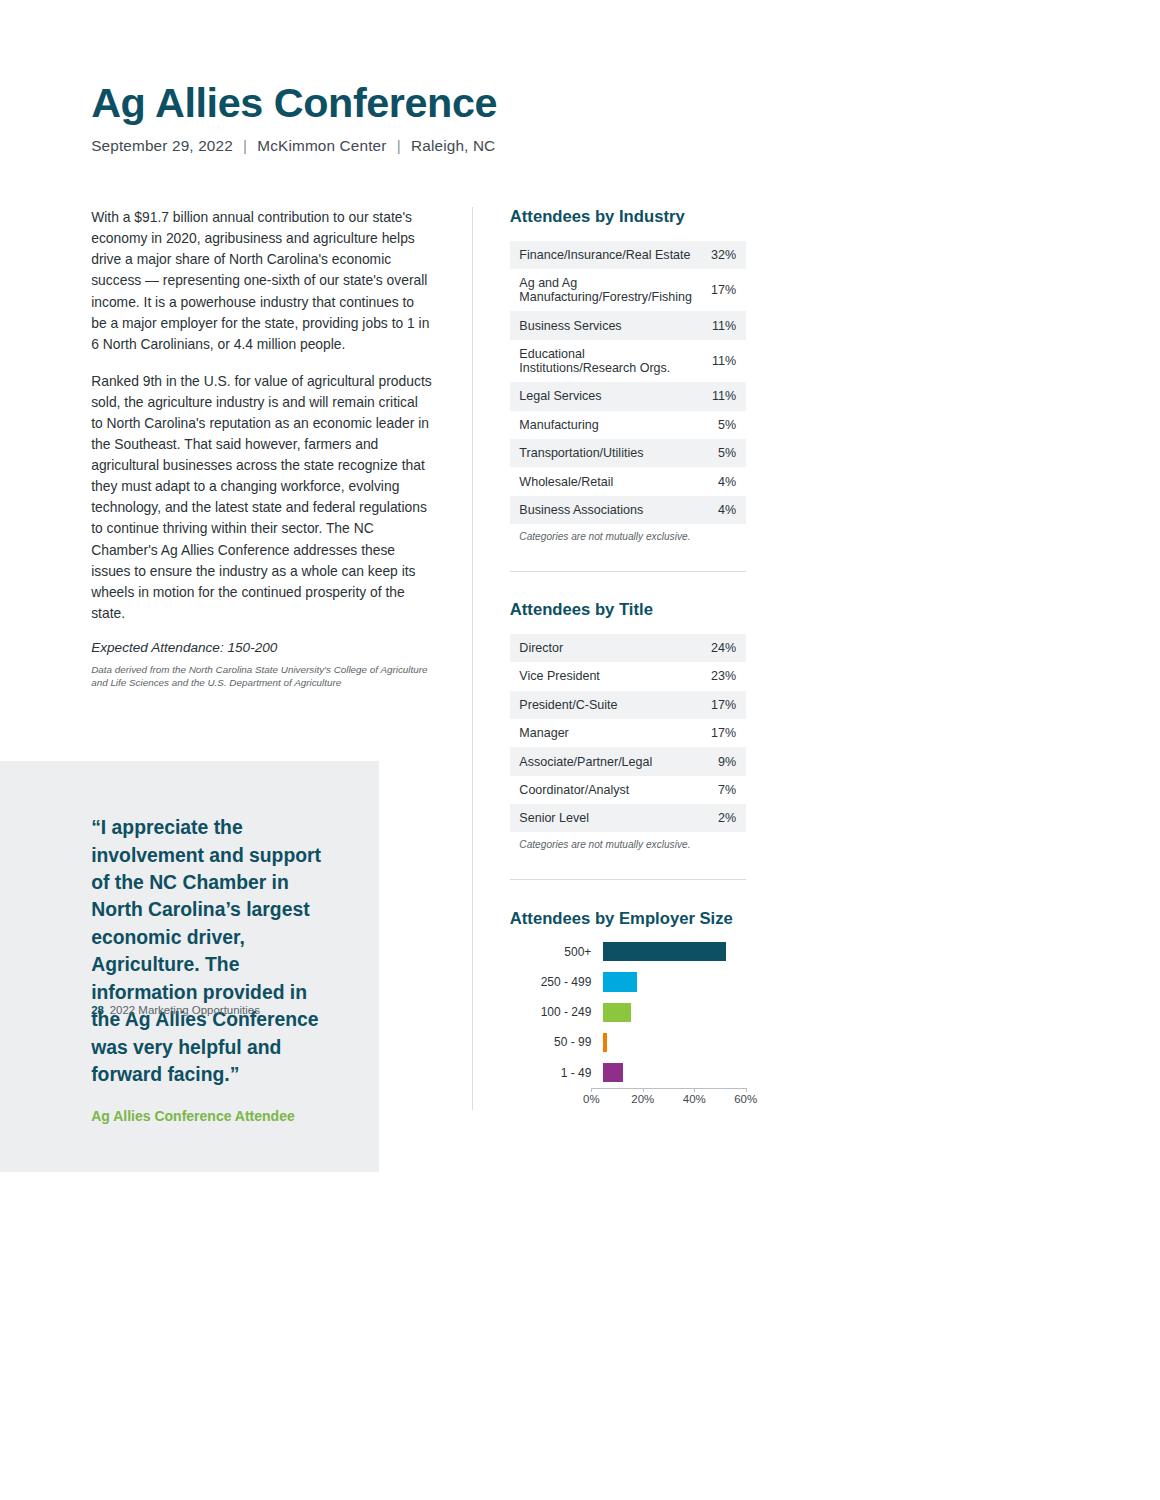Ag Allies Conference
September 29, 2022 | McKimmon Center | Raleigh, NC
With a $91.7 billion annual contribution to our state's economy in 2020, agribusiness and agriculture helps drive a major share of North Carolina's economic success — representing one-sixth of our state's overall income. It is a powerhouse industry that continues to be a major employer for the state, providing jobs to 1 in 6 North Carolinians, or 4.4 million people.
Ranked 9th in the U.S. for value of agricultural products sold, the agriculture industry is and will remain critical to North Carolina's reputation as an economic leader in the Southeast. That said however, farmers and agricultural businesses across the state recognize that they must adapt to a changing workforce, evolving technology, and the latest state and federal regulations to continue thriving within their sector. The NC Chamber's Ag Allies Conference addresses these issues to ensure the industry as a whole can keep its wheels in motion for the continued prosperity of the state.
Expected Attendance: 150-200
Data derived from the North Carolina State University's College of Agriculture and Life Sciences and the U.S. Department of Agriculture
“I appreciate the involvement and support of the NC Chamber in North Carolina’s largest economic driver, Agriculture. The information provided in the Ag Allies Conference was very helpful and forward facing.”
Ag Allies Conference Attendee
Attendees by Industry
| Finance/Insurance/Real Estate | 32% |
| Ag and Ag Manufacturing/Forestry/Fishing | 17% |
| Business Services | 11% |
| Educational Institutions/Research Orgs. | 11% |
| Legal Services | 11% |
| Manufacturing | 5% |
| Transportation/Utilities | 5% |
| Wholesale/Retail | 4% |
| Business Associations | 4% |
Categories are not mutually exclusive.
Attendees by Title
| Director | 24% |
| Vice President | 23% |
| President/C-Suite | 17% |
| Manager | 17% |
| Associate/Partner/Legal | 9% |
| Coordinator/Analyst | 7% |
| Senior Level | 2% |
Categories are not mutually exclusive.
Attendees by Employer Size
500+
250 - 499
100 - 249
50 - 99
1 - 49
0% 20% 40% 60%
282022 Marketing Opportunities